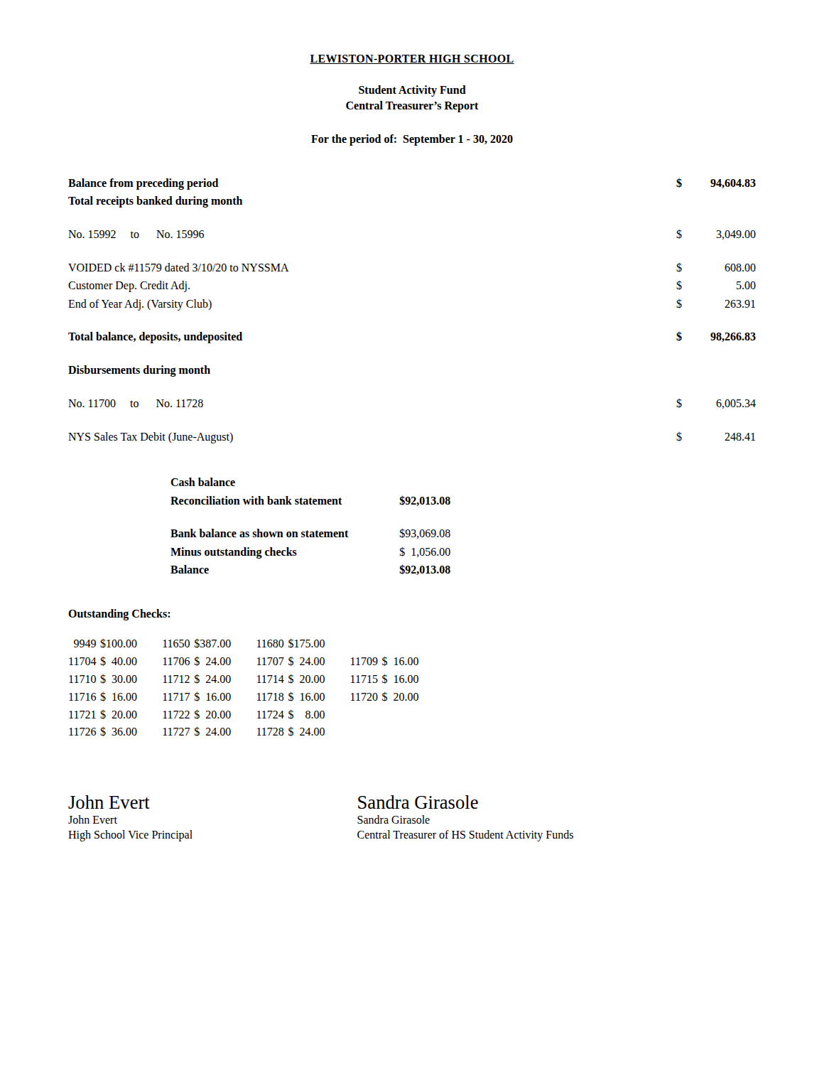LEWISTON-PORTER HIGH SCHOOL
Student Activity Fund
Central Treasurer’s Report
For the period of: September 1 - 30, 2020
| Balance from preceding period | $ | 94,604.83 |
| Total receipts banked during month | | |
| No. 15992 to No. 15996 | $ | 3,049.00 |
| VOIDED ck #11579 dated 3/10/20 to NYSSMA | $ | 608.00 |
| Customer Dep. Credit Adj. | $ | 5.00 |
| End of Year Adj. (Varsity Club) | $ | 263.91 |
| Total balance, deposits, undeposited | $ | 98,266.83 |
| Disbursements during month | | |
| No. 11700 to No. 11728 | $ | 6,005.34 |
| NYS Sales Tax Debit (June-August) | $ | 248.41 |
| Cash balance | |
| Reconciliation with bank statement | $92,013.08 |
| Bank balance as shown on statement | $93,069.08 |
| Minus outstanding checks | $ 1,056.00 |
| Balance | $92,013.08 |
Outstanding Checks:
| 9949 | $100.00 | 11650 | $387.00 | 11680 | $175.00 | | |
| 11704 | $ 40.00 | 11706 | $ 24.00 | 11707 | $ 24.00 | 11709 | $ 16.00 |
| 11710 | $ 30.00 | 11712 | $ 24.00 | 11714 | $ 20.00 | 11715 | $ 16.00 |
| 11716 | $ 16.00 | 11717 | $ 16.00 | 11718 | $ 16.00 | 11720 | $ 20.00 |
| 11721 | $ 20.00 | 11722 | $ 20.00 | 11724 | $ 8.00 | | |
| 11726 | $ 36.00 | 11727 | $ 24.00 | 11728 | $ 24.00 | | |
| John Evert | Sandra Girasole |
| John Evert High School Vice Principal | Sandra Girasole Central Treasurer of HS Student Activity Funds |